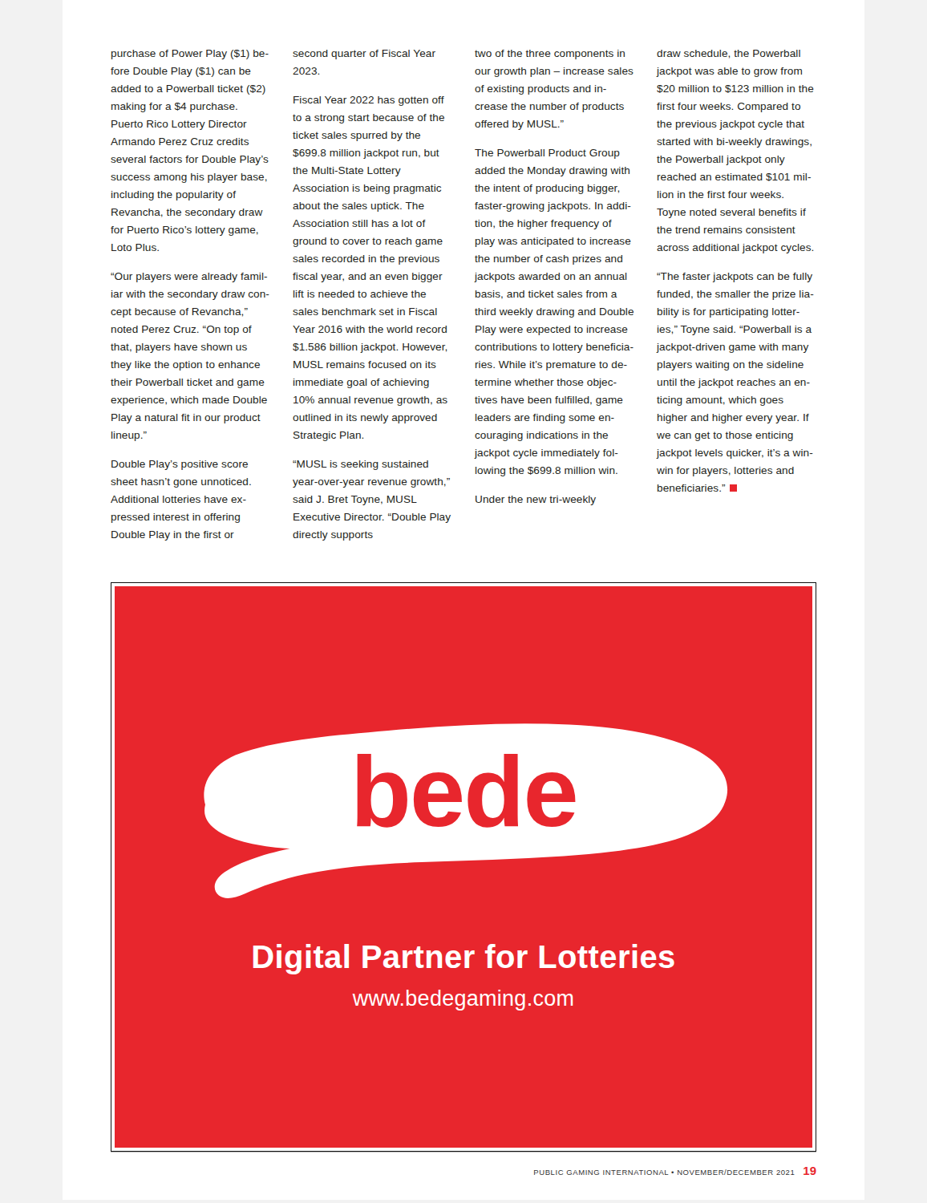purchase of Power Play ($1) before Double Play ($1) can be added to a Powerball ticket ($2) making for a $4 purchase. Puerto Rico Lottery Director Armando Perez Cruz credits several factors for Double Play’s success among his player base, including the popularity of Revancha, the secondary draw for Puerto Rico’s lottery game, Loto Plus.
“Our players were already familiar with the secondary draw concept because of Revancha,” noted Perez Cruz. “On top of that, players have shown us they like the option to enhance their Powerball ticket and game experience, which made Double Play a natural fit in our product lineup.”
Double Play’s positive score sheet hasn’t gone unnoticed. Additional lotteries have expressed interest in offering Double Play in the first or
second quarter of Fiscal Year 2023.
Fiscal Year 2022 has gotten off to a strong start because of the ticket sales spurred by the $699.8 million jackpot run, but the Multi-State Lottery Association is being pragmatic about the sales uptick. The Association still has a lot of ground to cover to reach game sales recorded in the previous fiscal year, and an even bigger lift is needed to achieve the sales benchmark set in Fiscal Year 2016 with the world record $1.586 billion jackpot. However, MUSL remains focused on its immediate goal of achieving 10% annual revenue growth, as outlined in its newly approved Strategic Plan.
“MUSL is seeking sustained year-over-year revenue growth,” said J. Bret Toyne, MUSL Executive Director. “Double Play directly supports
two of the three components in our growth plan – increase sales of existing products and increase the number of products offered by MUSL.”
The Powerball Product Group added the Monday drawing with the intent of producing bigger, faster-growing jackpots. In addition, the higher frequency of play was anticipated to increase the number of cash prizes and jackpots awarded on an annual basis, and ticket sales from a third weekly drawing and Double Play were expected to increase contributions to lottery beneficiaries. While it’s premature to determine whether those objectives have been fulfilled, game leaders are finding some encouraging indications in the jackpot cycle immediately following the $699.8 million win.
Under the new tri-weekly
draw schedule, the Powerball jackpot was able to grow from $20 million to $123 million in the first four weeks. Compared to the previous jackpot cycle that started with bi-weekly drawings, the Powerball jackpot only reached an estimated $101 million in the first four weeks. Toyne noted several benefits if the trend remains consistent across additional jackpot cycles.
“The faster jackpots can be fully funded, the smaller the prize liability is for participating lotteries,” Toyne said. “Powerball is a jackpot-driven game with many players waiting on the sideline until the jackpot reaches an enticing amount, which goes higher and higher every year. If we can get to those enticing jackpot levels quicker, it’s a win-win for players, lotteries and beneficiaries.”
bede
Digital Partner for Lotteries
www.bedegaming.com
PUBLIC GAMING INTERNATIONAL • NOVEMBER/DECEMBER 2021 19